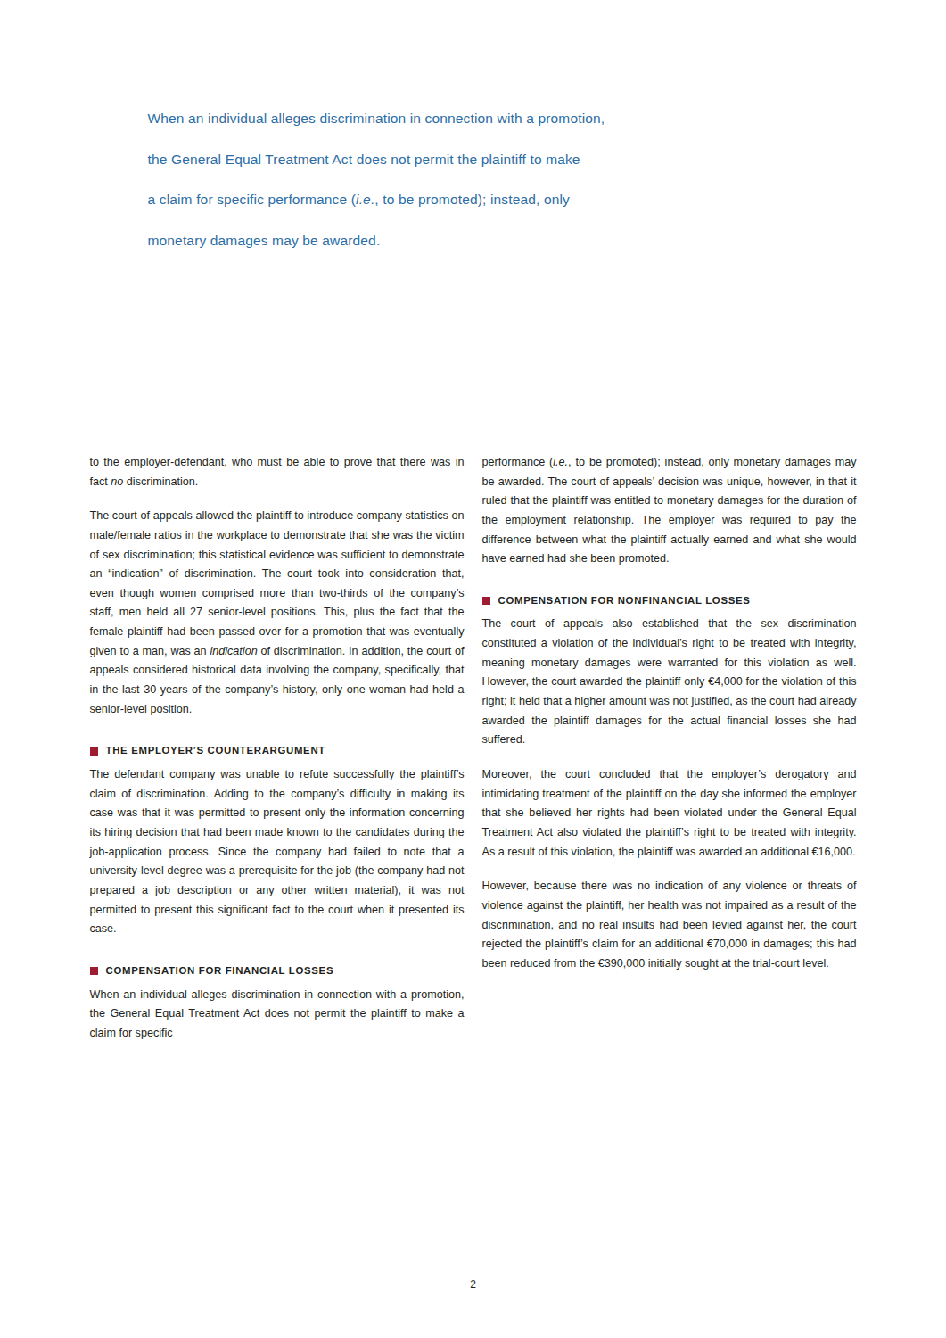When an individual alleges discrimination in connection with a promotion,
the General Equal Treatment Act does not permit the plaintiff to make
a claim for specific performance (i.e., to be promoted); instead, only
monetary damages may be awarded.
to the employer-defendant, who must be able to prove that there was in fact no discrimination.
The court of appeals allowed the plaintiff to introduce company statistics on male/female ratios in the workplace to demonstrate that she was the victim of sex discrimination; this statistical evidence was sufficient to demonstrate an “indication” of discrimination. The court took into consideration that, even though women comprised more than two-thirds of the company’s staff, men held all 27 senior-level positions. This, plus the fact that the female plaintiff had been passed over for a promotion that was eventually given to a man, was an indication of discrimination. In addition, the court of appeals considered historical data involving the company, specifically, that in the last 30 years of the company’s history, only one woman had held a senior-level position.
The Employer’s Counterargument
The defendant company was unable to refute successfully the plaintiff’s claim of discrimination. Adding to the company’s difficulty in making its case was that it was permitted to present only the information concerning its hiring decision that had been made known to the candidates during the job-application process. Since the company had failed to note that a university-level degree was a prerequisite for the job (the company had not prepared a job description or any other written material), it was not permitted to present this significant fact to the court when it presented its case.
Compensation for Financial Losses
When an individual alleges discrimination in connection with a promotion, the General Equal Treatment Act does not permit the plaintiff to make a claim for specific
performance (i.e., to be promoted); instead, only monetary damages may be awarded. The court of appeals’ decision was unique, however, in that it ruled that the plaintiff was entitled to monetary damages for the duration of the employment relationship. The employer was required to pay the difference between what the plaintiff actually earned and what she would have earned had she been promoted.
Compensation for Nonfinancial Losses
The court of appeals also established that the sex discrimination constituted a violation of the individual’s right to be treated with integrity, meaning monetary damages were warranted for this violation as well. However, the court awarded the plaintiff only €4,000 for the violation of this right; it held that a higher amount was not justified, as the court had already awarded the plaintiff damages for the actual financial losses she had suffered.
Moreover, the court concluded that the employer’s derogatory and intimidating treatment of the plaintiff on the day she informed the employer that she believed her rights had been violated under the General Equal Treatment Act also violated the plaintiff’s right to be treated with integrity. As a result of this violation, the plaintiff was awarded an additional €16,000.
However, because there was no indication of any violence or threats of violence against the plaintiff, her health was not impaired as a result of the discrimination, and no real insults had been levied against her, the court rejected the plaintiff’s claim for an additional €70,000 in damages; this had been reduced from the €390,000 initially sought at the trial-court level.
2